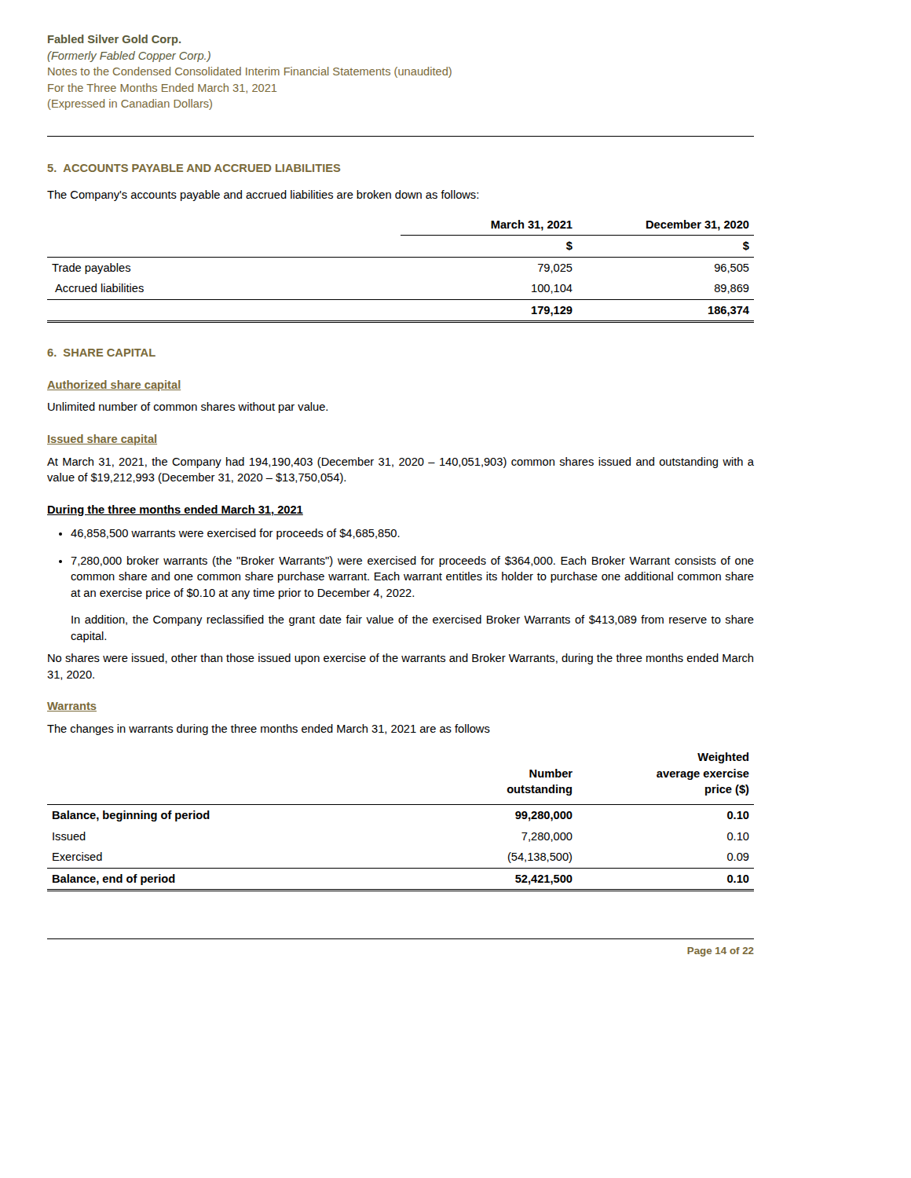Fabled Silver Gold Corp.
(Formerly Fabled Copper Corp.)
Notes to the Condensed Consolidated Interim Financial Statements (unaudited)
For the Three Months Ended March 31, 2021
(Expressed in Canadian Dollars)
5. ACCOUNTS PAYABLE AND ACCRUED LIABILITIES
The Company's accounts payable and accrued liabilities are broken down as follows:
| | March 31, 2021 | December 31, 2020 |
| | $ | $ |
| Trade payables | 79,025 | 96,505 |
| Accrued liabilities | 100,104 | 89,869 |
| | 179,129 | 186,374 |
6. SHARE CAPITAL
Authorized share capital
Unlimited number of common shares without par value.
Issued share capital
At March 31, 2021, the Company had 194,190,403 (December 31, 2020 – 140,051,903) common shares issued and outstanding with a value of $19,212,993 (December 31, 2020 – $13,750,054).
During the three months ended March 31, 2021
46,858,500 warrants were exercised for proceeds of $4,685,850.
7,280,000 broker warrants (the "Broker Warrants") were exercised for proceeds of $364,000. Each Broker Warrant consists of one common share and one common share purchase warrant. Each warrant entitles its holder to purchase one additional common share at an exercise price of $0.10 at any time prior to December 4, 2022.
In addition, the Company reclassified the grant date fair value of the exercised Broker Warrants of $413,089 from reserve to share capital.
No shares were issued, other than those issued upon exercise of the warrants and Broker Warrants, during the three months ended March 31, 2020.
Warrants
The changes in warrants during the three months ended March 31, 2021 are as follows
| | Number outstanding | Weighted average exercise price ($) |
| --- | --- | --- |
| Balance, beginning of period | 99,280,000 | 0.10 |
| Issued | 7,280,000 | 0.10 |
| Exercised | (54,138,500) | 0.09 |
| Balance, end of period | 52,421,500 | 0.10 |
Page 14 of 22